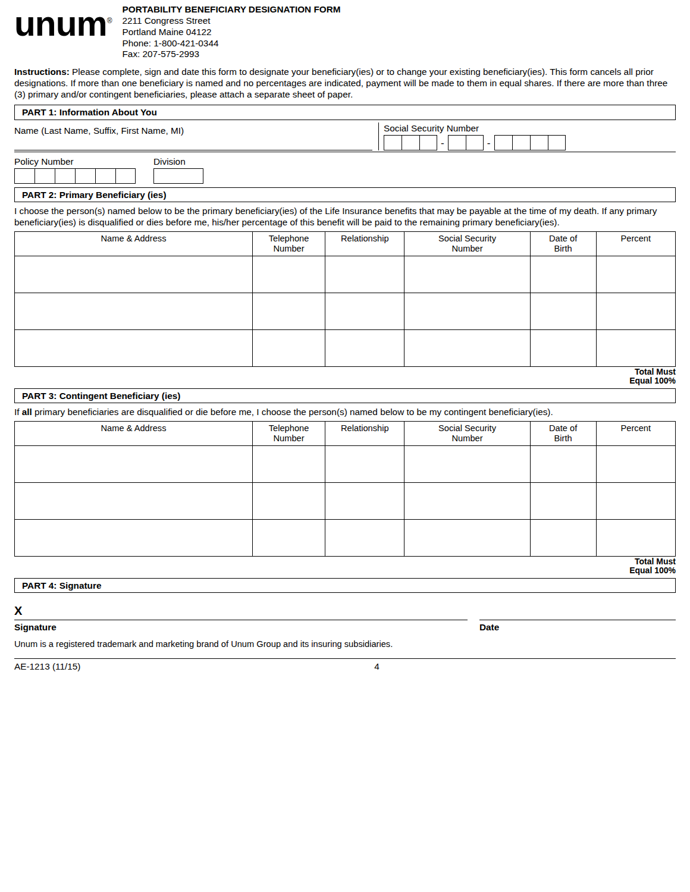unum®
PORTABILITY BENEFICIARY DESIGNATION FORM
2211 Congress Street
Portland Maine 04122
Phone: 1-800-421-0344
Fax: 207-575-2993
Instructions: Please complete, sign and date this form to designate your beneficiary(ies) or to change your existing beneficiary(ies). This form cancels all prior designations. If more than one beneficiary is named and no percentages are indicated, payment will be made to them in equal shares. If there are more than three (3) primary and/or contingent beneficiaries, please attach a separate sheet of paper.
PART 1: Information About You
Name (Last Name, Suffix, First Name, MI)
Social Security Number
-
-
Policy Number
Division
PART 2: Primary Beneficiary (ies)
I choose the person(s) named below to be the primary beneficiary(ies) of the Life Insurance benefits that may be payable at the time of my death. If any primary beneficiary(ies) is disqualified or dies before me, his/her percentage of this benefit will be paid to the remaining primary beneficiary(ies).
| Name & Address | Telephone Number | Relationship | Social Security Number | Date of Birth | Percent |
| --- | --- | --- | --- | --- | --- |
Total Must Equal 100%
PART 3: Contingent Beneficiary (ies)
If all primary beneficiaries are disqualified or die before me, I choose the person(s) named below to be my contingent beneficiary(ies).
| Name & Address | Telephone Number | Relationship | Social Security Number | Date of Birth | Percent |
| --- | --- | --- | --- | --- | --- |
Total Must Equal 100%
PART 4: Signature
X
Signature
Date
Unum is a registered trademark and marketing brand of Unum Group and its insuring subsidiaries.
AE-1213 (11/15)
4